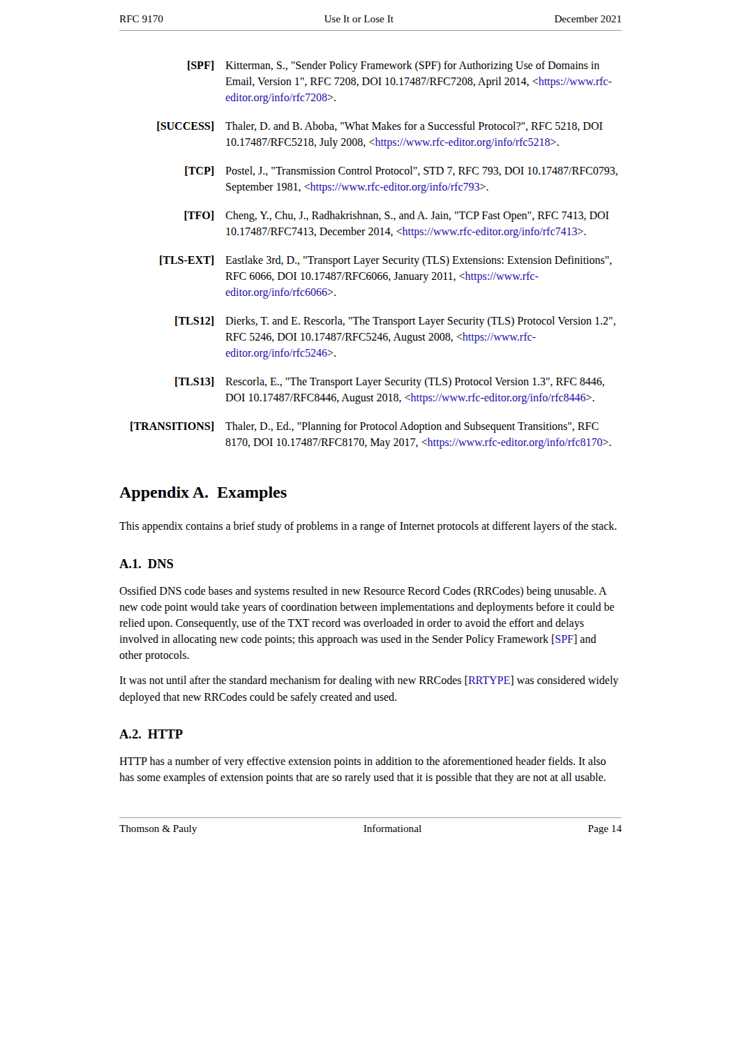RFC 9170 Use It or Lose It December 2021
[SPF]
Kitterman, S., "Sender Policy Framework (SPF) for Authorizing Use of Domains in Email, Version 1", RFC 7208, DOI 10.17487/RFC7208, April 2014, <https://www.rfc-editor.org/info/rfc7208>.
[SUCCESS]
Thaler, D. and B. Aboba, "What Makes for a Successful Protocol?", RFC 5218, DOI 10.17487/RFC5218, July 2008, <https://www.rfc-editor.org/info/rfc5218>.
[TCP]
Postel, J., "Transmission Control Protocol", STD 7, RFC 793, DOI 10.17487/RFC0793, September 1981, <https://www.rfc-editor.org/info/rfc793>.
[TFO]
Cheng, Y., Chu, J., Radhakrishnan, S., and A. Jain, "TCP Fast Open", RFC 7413, DOI 10.17487/RFC7413, December 2014, <https://www.rfc-editor.org/info/rfc7413>.
[TLS-EXT]
Eastlake 3rd, D., "Transport Layer Security (TLS) Extensions: Extension Definitions", RFC 6066, DOI 10.17487/RFC6066, January 2011, <https://www.rfc-editor.org/info/rfc6066>.
[TLS12]
Dierks, T. and E. Rescorla, "The Transport Layer Security (TLS) Protocol Version 1.2", RFC 5246, DOI 10.17487/RFC5246, August 2008, <https://www.rfc-editor.org/info/rfc5246>.
[TLS13]
Rescorla, E., "The Transport Layer Security (TLS) Protocol Version 1.3", RFC 8446, DOI 10.17487/RFC8446, August 2018, <https://www.rfc-editor.org/info/rfc8446>.
[TRANSITIONS]
Thaler, D., Ed., "Planning for Protocol Adoption and Subsequent Transitions", RFC 8170, DOI 10.17487/RFC8170, May 2017, <https://www.rfc-editor.org/info/rfc8170>.
Appendix A. Examples
This appendix contains a brief study of problems in a range of Internet protocols at different layers of the stack.
A.1. DNS
Ossified DNS code bases and systems resulted in new Resource Record Codes (RRCodes) being unusable. A new code point would take years of coordination between implementations and deployments before it could be relied upon. Consequently, use of the TXT record was overloaded in order to avoid the effort and delays involved in allocating new code points; this approach was used in the Sender Policy Framework [SPF] and other protocols.
It was not until after the standard mechanism for dealing with new RRCodes [RRTYPE] was considered widely deployed that new RRCodes could be safely created and used.
A.2. HTTP
HTTP has a number of very effective extension points in addition to the aforementioned header fields. It also has some examples of extension points that are so rarely used that it is possible that they are not at all usable.
Thomson & Pauly Informational Page 14